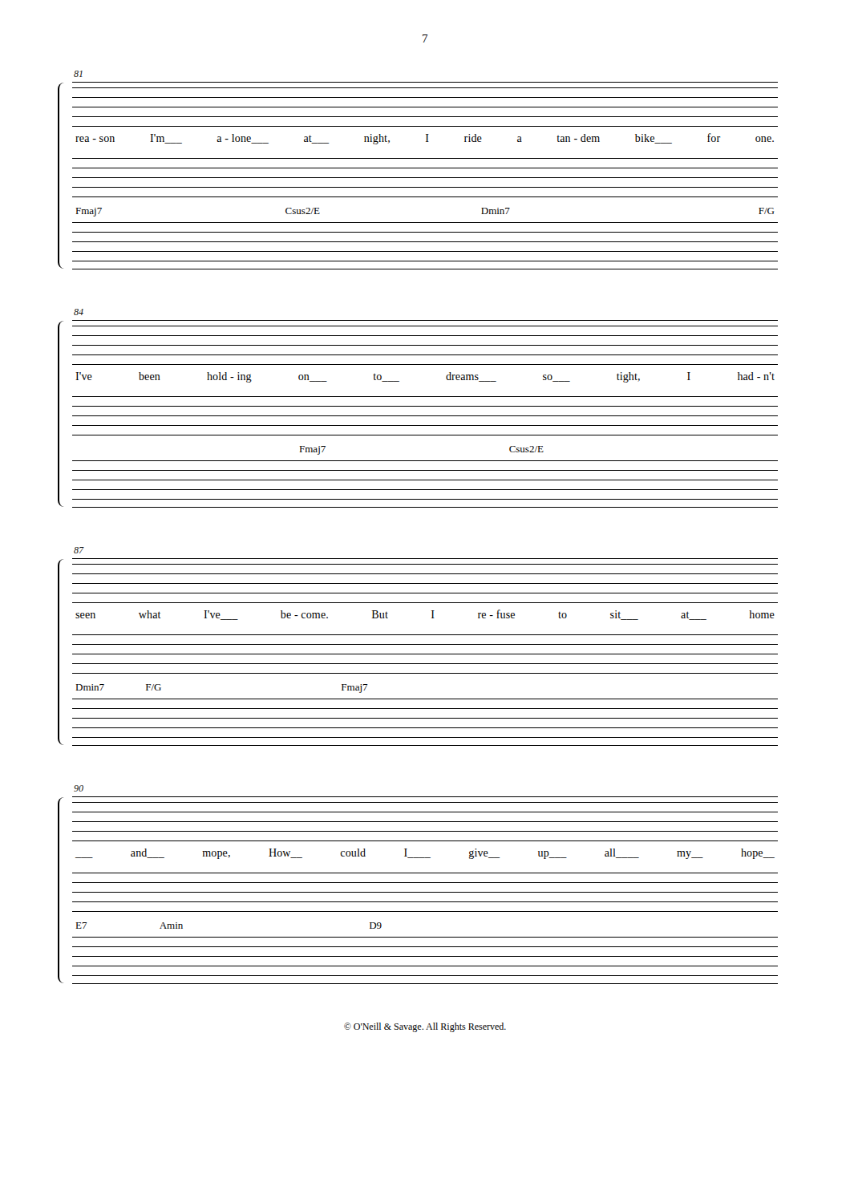7
81
rea - son I'm___ a - lone___ at___ night, I ride a tan - dem bike___ for one.
Fmaj7 Csus2/E Dmin7 F/G
84
I've been hold - ing on___ to___ dreams___ so___ tight, I had - n't
Fmaj7 Csus2/E
87
seen what I've___ be - come. But I re - fuse to sit___ at___ home
Dmin7 F/G Fmaj7
90
___ and___ mope, How__ could I____ give__ up___ all____ my__ hope__
E7 Amin D9
© O'Neill & Savage. All Rights Reserved.
Page 7 of a vocal and piano score. Four systems, measures 81 through 92. Chord symbols used: Fmaj7, Csus2/E, Dmin7, F/G, E7, Amin, D9.